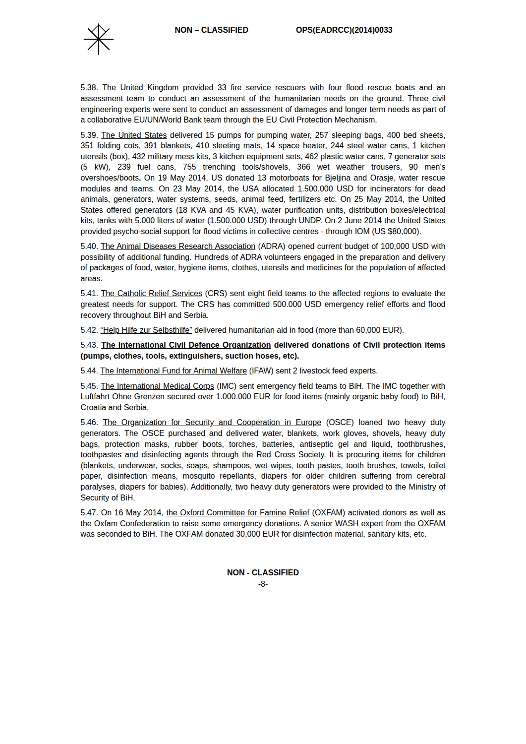NON – CLASSIFIED OPS(EADRCC)(2014)0033
5.38. The United Kingdom provided 33 fire service rescuers with four flood rescue boats and an assessment team to conduct an assessment of the humanitarian needs on the ground. Three civil engineering experts were sent to conduct an assessment of damages and longer term needs as part of a collaborative EU/UN/World Bank team through the EU Civil Protection Mechanism.
5.39. The United States delivered 15 pumps for pumping water, 257 sleeping bags, 400 bed sheets, 351 folding cots, 391 blankets, 410 sleeting mats, 14 space heater, 244 steel water cans, 1 kitchen utensils (box), 432 military mess kits, 3 kitchen equipment sets, 462 plastic water cans, 7 generator sets (5 kW), 239 fuel cans, 755 trenching tools/shovels, 366 wet weather trousers, 90 men's overshoes/boots. On 19 May 2014, US donated 13 motorboats for Bjeljina and Orasje, water rescue modules and teams. On 23 May 2014, the USA allocated 1.500.000 USD for incinerators for dead animals, generators, water systems, seeds, animal feed, fertilizers etc. On 25 May 2014, the United States offered generators (18 KVA and 45 KVA), water purification units, distribution boxes/electrical kits, tanks with 5.000 liters of water (1.500.000 USD) through UNDP. On 2 June 2014 the United States provided psycho-social support for flood victims in collective centres - through IOM (US $80,000).
5.40. The Animal Diseases Research Association (ADRA) opened current budget of 100,000 USD with possibility of additional funding. Hundreds of ADRA volunteers engaged in the preparation and delivery of packages of food, water, hygiene items, clothes, utensils and medicines for the population of affected areas.
5.41. The Catholic Relief Services (CRS) sent eight field teams to the affected regions to evaluate the greatest needs for support. The CRS has committed 500.000 USD emergency relief efforts and flood recovery throughout BiH and Serbia.
5.42. “Help Hilfe zur Selbsthilfe” delivered humanitarian aid in food (more than 60,000 EUR).
5.43. The International Civil Defence Organization delivered donations of Civil protection items (pumps, clothes, tools, extinguishers, suction hoses, etc).
5.44. The International Fund for Animal Welfare (IFAW) sent 2 livestock feed experts.
5.45. The International Medical Corps (IMC) sent emergency field teams to BiH. The IMC together with Luftfahrt Ohne Grenzen secured over 1.000.000 EUR for food items (mainly organic baby food) to BiH, Croatia and Serbia.
5.46. The Organization for Security and Cooperation in Europe (OSCE) loaned two heavy duty generators. The OSCE purchased and delivered water, blankets, work gloves, shovels, heavy duty bags, protection masks, rubber boots, torches, batteries, antiseptic gel and liquid, toothbrushes, toothpastes and disinfecting agents through the Red Cross Society. It is procuring items for children (blankets, underwear, socks, soaps, shampoos, wet wipes, tooth pastes, tooth brushes, towels, toilet paper, disinfection means, mosquito repellants, diapers for older children suffering from cerebral paralyses, diapers for babies). Additionally, two heavy duty generators were provided to the Ministry of Security of BiH.
5.47. On 16 May 2014, the Oxford Committee for Famine Relief (OXFAM) activated donors as well as the Oxfam Confederation to raise some emergency donations. A senior WASH expert from the OXFAM was seconded to BiH. The OXFAM donated 30,000 EUR for disinfection material, sanitary kits, etc.
NON - CLASSIFIED
-8-